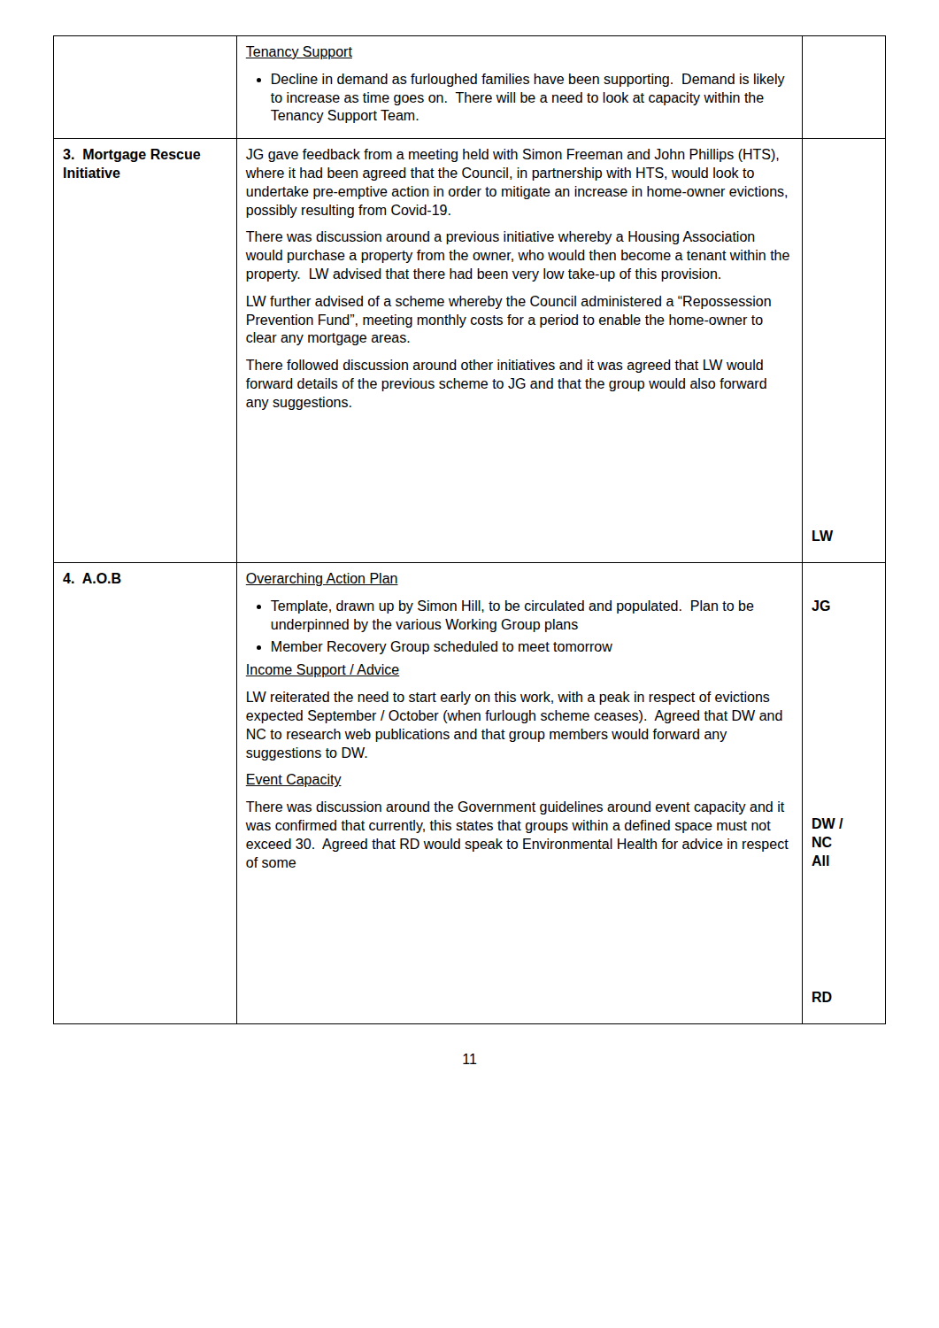| | Tenancy Support Decline in demand as furloughed families have been supporting. Demand is likely to increase as time goes on. There will be a need to look at capacity within the Tenancy Support Team. | |
| 3. Mortgage Rescue Initiative | JG gave feedback from a meeting held with Simon Freeman and John Phillips (HTS), where it had been agreed that the Council, in partnership with HTS, would look to undertake pre-emptive action in order to mitigate an increase in home-owner evictions, possibly resulting from Covid-19. There was discussion around a previous initiative whereby a Housing Association would purchase a property from the owner, who would then become a tenant within the property. LW advised that there had been very low take-up of this provision. LW further advised of a scheme whereby the Council administered a “Repossession Prevention Fund”, meeting monthly costs for a period to enable the home-owner to clear any mortgage areas. There followed discussion around other initiatives and it was agreed that LW would forward details of the previous scheme to JG and that the group would also forward any suggestions. | LW |
| 4. A.O.B | Overarching Action Plan Template, drawn up by Simon Hill, to be circulated and populated. Plan to be underpinned by the various Working Group plans Member Recovery Group scheduled to meet tomorrow Income Support / Advice LW reiterated the need to start early on this work, with a peak in respect of evictions expected September / October (when furlough scheme ceases). Agreed that DW and NC to research web publications and that group members would forward any suggestions to DW. Event Capacity There was discussion around the Government guidelines around event capacity and it was confirmed that currently, this states that groups within a defined space must not exceed 30. Agreed that RD would speak to Environmental Health for advice in respect of some | JG DW / NC All RD |
11